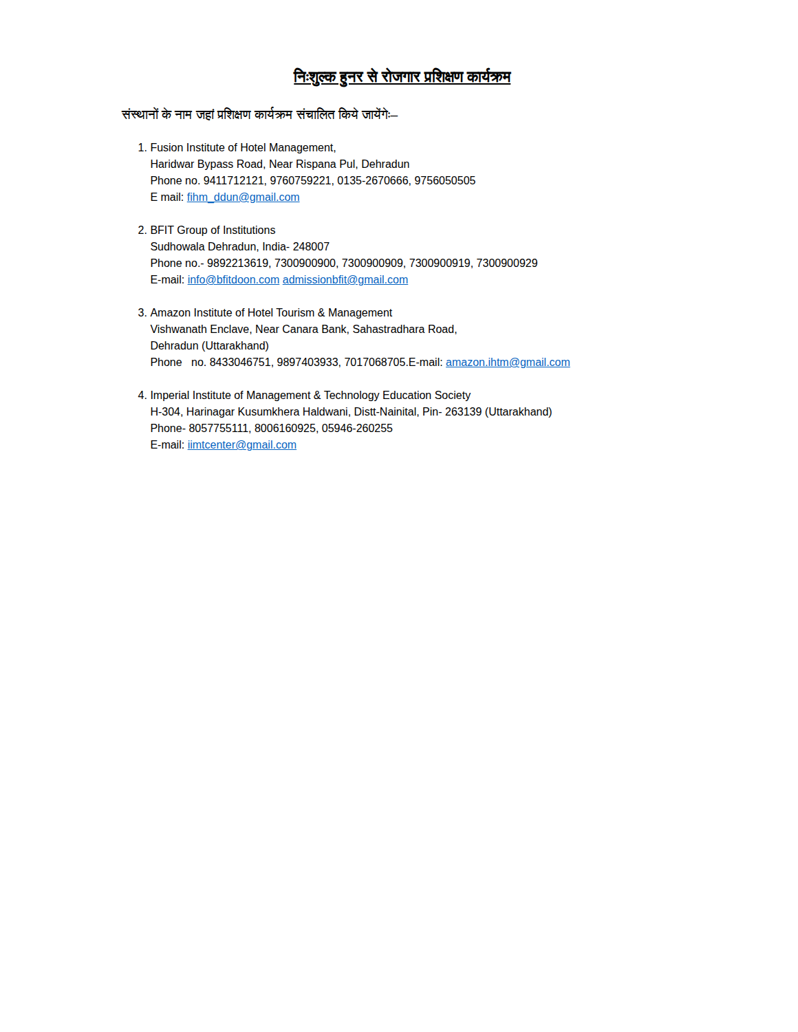निःशुल्क हुनर से रोजगार प्रशिक्षण कार्यक्रम
संस्थानों के नाम जहां प्रशिक्षण कार्यक्रम संचालित किये जायेंगेः–
Fusion Institute of Hotel Management,
Haridwar Bypass Road, Near Rispana Pul, Dehradun
Phone no. 9411712121, 9760759221, 0135-2670666, 9756050505
E mail: fihm_ddun@gmail.com
BFIT Group of Institutions
Sudhowala Dehradun, India- 248007
Phone no.- 9892213619, 7300900900, 7300900909, 7300900919, 7300900929
E-mail: info@bfitdoon.com admissionbfit@gmail.com
Amazon Institute of Hotel Tourism & Management
Vishwanath Enclave, Near Canara Bank, Sahastradhara Road,
Dehradun (Uttarakhand)
Phone no. 8433046751, 9897403933, 7017068705.E-mail: amazon.ihtm@gmail.com
Imperial Institute of Management & Technology Education Society
H-304, Harinagar Kusumkhera Haldwani, Distt-Nainital, Pin- 263139 (Uttarakhand)
Phone- 8057755111, 8006160925, 05946-260255
E-mail: iimtcenter@gmail.com